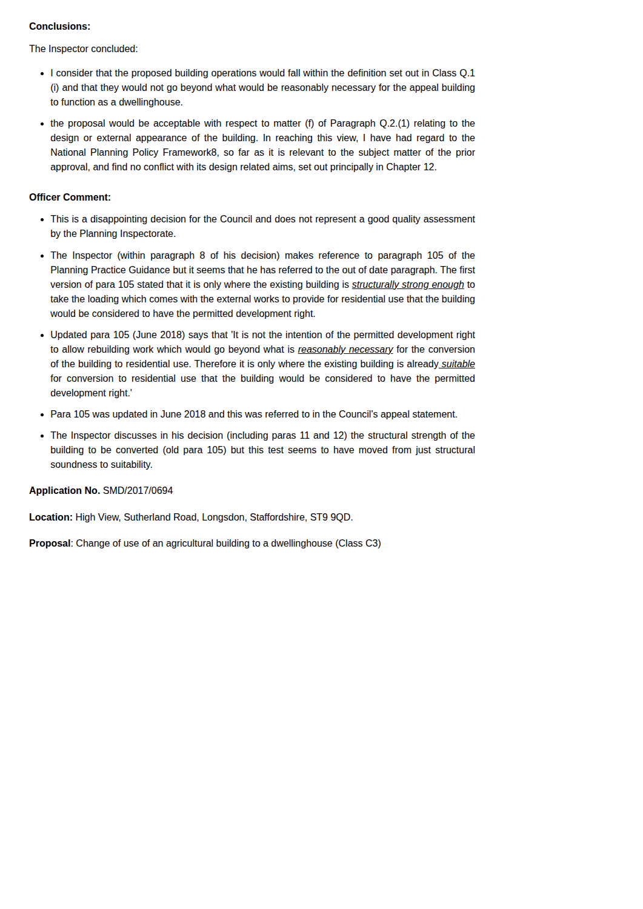Conclusions:
The Inspector concluded:
I consider that the proposed building operations would fall within the definition set out in Class Q.1 (i) and that they would not go beyond what would be reasonably necessary for the appeal building to function as a dwellinghouse.
the proposal would be acceptable with respect to matter (f) of Paragraph Q.2.(1) relating to the design or external appearance of the building. In reaching this view, I have had regard to the National Planning Policy Framework8, so far as it is relevant to the subject matter of the prior approval, and find no conflict with its design related aims, set out principally in Chapter 12.
Officer Comment:
This is a disappointing decision for the Council and does not represent a good quality assessment by the Planning Inspectorate.
The Inspector (within paragraph 8 of his decision) makes reference to paragraph 105 of the Planning Practice Guidance but it seems that he has referred to the out of date paragraph. The first version of para 105 stated that it is only where the existing building is structurally strong enough to take the loading which comes with the external works to provide for residential use that the building would be considered to have the permitted development right.
Updated para 105 (June 2018) says that 'It is not the intention of the permitted development right to allow rebuilding work which would go beyond what is reasonably necessary for the conversion of the building to residential use. Therefore it is only where the existing building is already suitable for conversion to residential use that the building would be considered to have the permitted development right.'
Para 105 was updated in June 2018 and this was referred to in the Council's appeal statement.
The Inspector discusses in his decision (including paras 11 and 12) the structural strength of the building to be converted (old para 105) but this test seems to have moved from just structural soundness to suitability.
Application No. SMD/2017/0694
Location: High View, Sutherland Road, Longsdon, Staffordshire, ST9 9QD.
Proposal: Change of use of an agricultural building to a dwellinghouse (Class C3)